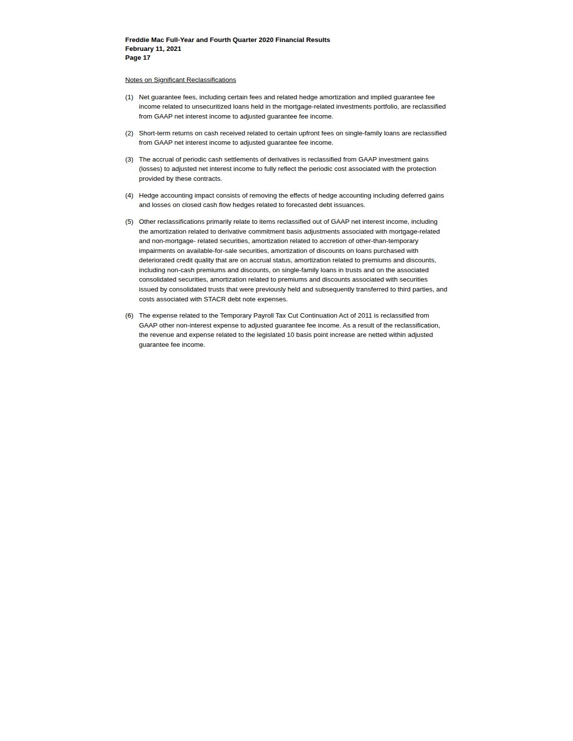Freddie Mac Full-Year and Fourth Quarter 2020 Financial Results
February 11, 2021
Page 17
Notes on Significant Reclassifications
(1) Net guarantee fees, including certain fees and related hedge amortization and implied guarantee fee income related to unsecuritized loans held in the mortgage-related investments portfolio, are reclassified from GAAP net interest income to adjusted guarantee fee income.
(2) Short-term returns on cash received related to certain upfront fees on single-family loans are reclassified from GAAP net interest income to adjusted guarantee fee income.
(3) The accrual of periodic cash settlements of derivatives is reclassified from GAAP investment gains (losses) to adjusted net interest income to fully reflect the periodic cost associated with the protection provided by these contracts.
(4) Hedge accounting impact consists of removing the effects of hedge accounting including deferred gains and losses on closed cash flow hedges related to forecasted debt issuances.
(5) Other reclassifications primarily relate to items reclassified out of GAAP net interest income, including the amortization related to derivative commitment basis adjustments associated with mortgage-related and non-mortgage- related securities, amortization related to accretion of other-than-temporary impairments on available-for-sale securities, amortization of discounts on loans purchased with deteriorated credit quality that are on accrual status, amortization related to premiums and discounts, including non-cash premiums and discounts, on single-family loans in trusts and on the associated consolidated securities, amortization related to premiums and discounts associated with securities issued by consolidated trusts that were previously held and subsequently transferred to third parties, and costs associated with STACR debt note expenses.
(6) The expense related to the Temporary Payroll Tax Cut Continuation Act of 2011 is reclassified from GAAP other non-interest expense to adjusted guarantee fee income. As a result of the reclassification, the revenue and expense related to the legislated 10 basis point increase are netted within adjusted guarantee fee income.